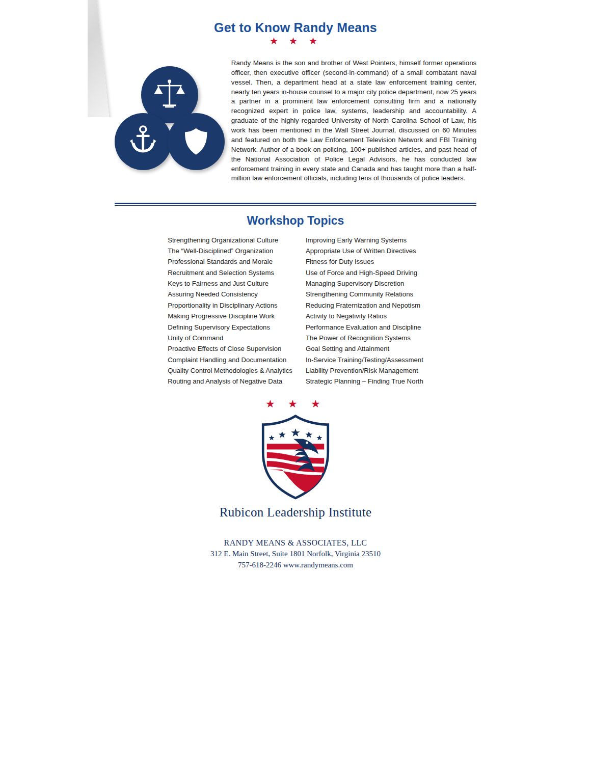Get to Know Randy Means
★ ★ ★
Randy Means is the son and brother of West Pointers, himself former operations officer, then executive officer (second-in-command) of a small combatant naval vessel. Then, a department head at a state law enforcement training center, nearly ten years in-house counsel to a major city police department, now 25 years a partner in a prominent law enforcement consulting firm and a nationally recognized expert in police law, systems, leadership and accountability. A graduate of the highly regarded University of North Carolina School of Law, his work has been mentioned in the Wall Street Journal, discussed on 60 Minutes and featured on both the Law Enforcement Television Network and FBI Training Network. Author of a book on policing, 100+ published articles, and past head of the National Association of Police Legal Advisors, he has conducted law enforcement training in every state and Canada and has taught more than a half-million law enforcement officials, including tens of thousands of police leaders.
Workshop Topics
Strengthening Organizational Culture
The “Well-Disciplined” Organization
Professional Standards and Morale
Recruitment and Selection Systems
Keys to Fairness and Just Culture
Assuring Needed Consistency
Proportionality in Disciplinary Actions
Making Progressive Discipline Work
Defining Supervisory Expectations
Unity of Command
Proactive Effects of Close Supervision
Complaint Handling and Documentation
Quality Control Methodologies & Analytics
Routing and Analysis of Negative Data
Improving Early Warning Systems
Appropriate Use of Written Directives
Fitness for Duty Issues
Use of Force and High-Speed Driving
Managing Supervisory Discretion
Strengthening Community Relations
Reducing Fraternization and Nepotism
Activity to Negativity Ratios
Performance Evaluation and Discipline
The Power of Recognition Systems
Goal Setting and Attainment
In-Service Training/Testing/Assessment
Liability Prevention/Risk Management
Strategic Planning – Finding True North
★ ★ ★
Rubicon Leadership Institute
RANDY MEANS & ASSOCIATES, LLC
312 E. Main Street, Suite 1801 Norfolk, Virginia 23510
757-618-2246 www.randymeans.com